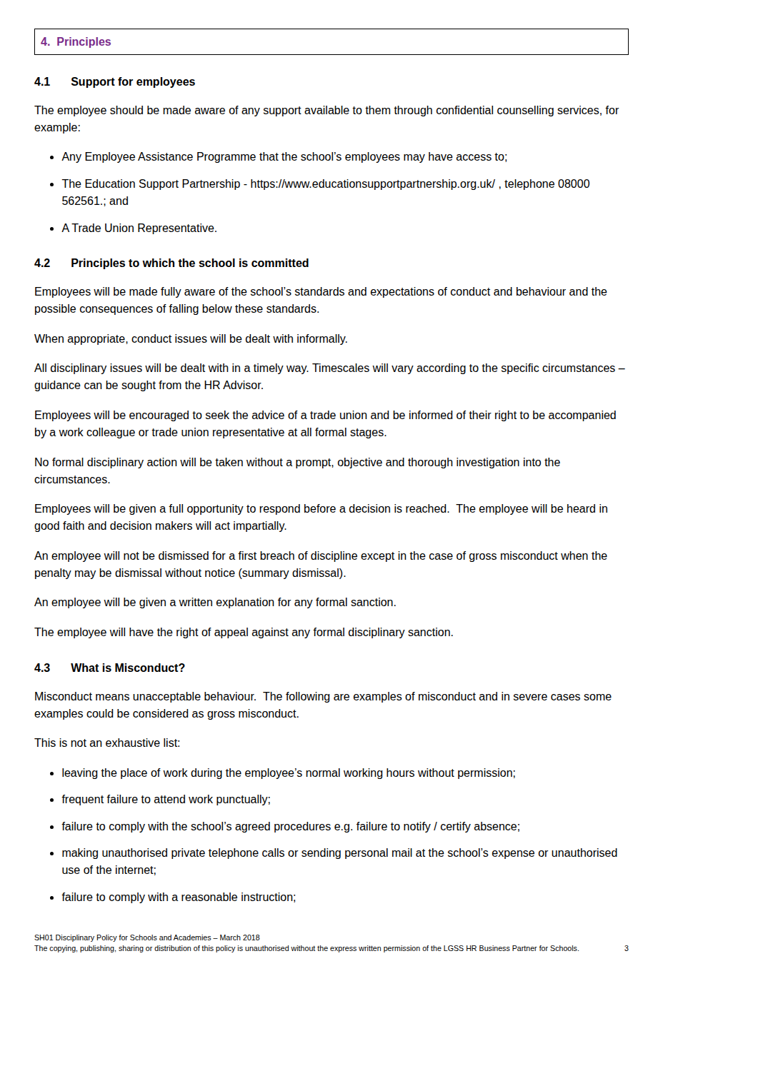4. Principles
4.1 Support for employees
The employee should be made aware of any support available to them through confidential counselling services, for example:
Any Employee Assistance Programme that the school’s employees may have access to;
The Education Support Partnership - https://www.educationsupportpartnership.org.uk/ , telephone 08000 562561.; and
A Trade Union Representative.
4.2 Principles to which the school is committed
Employees will be made fully aware of the school’s standards and expectations of conduct and behaviour and the possible consequences of falling below these standards.
When appropriate, conduct issues will be dealt with informally.
All disciplinary issues will be dealt with in a timely way. Timescales will vary according to the specific circumstances – guidance can be sought from the HR Advisor.
Employees will be encouraged to seek the advice of a trade union and be informed of their right to be accompanied by a work colleague or trade union representative at all formal stages.
No formal disciplinary action will be taken without a prompt, objective and thorough investigation into the circumstances.
Employees will be given a full opportunity to respond before a decision is reached. The employee will be heard in good faith and decision makers will act impartially.
An employee will not be dismissed for a first breach of discipline except in the case of gross misconduct when the penalty may be dismissal without notice (summary dismissal).
An employee will be given a written explanation for any formal sanction.
The employee will have the right of appeal against any formal disciplinary sanction.
4.3 What is Misconduct?
Misconduct means unacceptable behaviour. The following are examples of misconduct and in severe cases some examples could be considered as gross misconduct.
This is not an exhaustive list:
leaving the place of work during the employee’s normal working hours without permission;
frequent failure to attend work punctually;
failure to comply with the school’s agreed procedures e.g. failure to notify / certify absence;
making unauthorised private telephone calls or sending personal mail at the school’s expense or unauthorised use of the internet;
failure to comply with a reasonable instruction;
SH01 Disciplinary Policy for Schools and Academies – March 2018
The copying, publishing, sharing or distribution of this policy is unauthorised without the express written permission of the LGSS HR Business Partner for Schools. 3